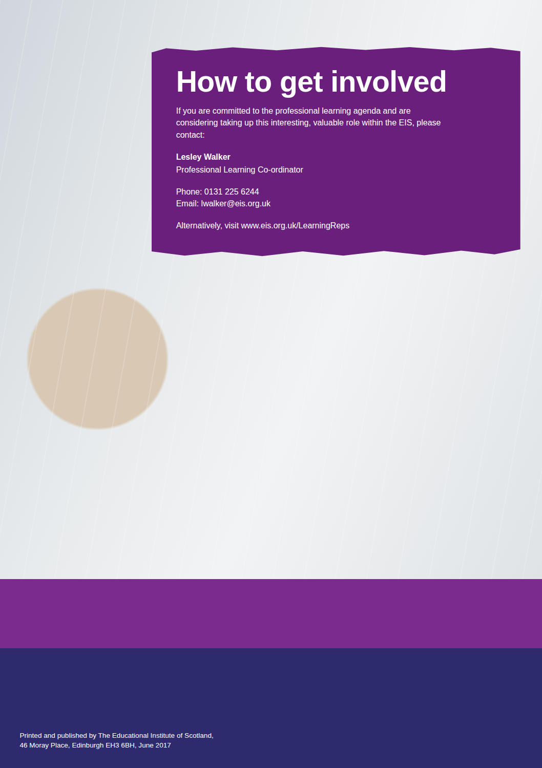How to get involved
If you are committed to the professional learning agenda and are considering taking up this interesting, valuable role within the EIS, please contact:
Lesley Walker
Professional Learning Co-ordinator
Phone: 0131 225 6244
Email: lwalker@eis.org.uk
Alternatively, visit www.eis.org.uk/LearningReps
Printed and published by The Educational Institute of Scotland,
46 Moray Place, Edinburgh EH3 6BH, June 2017